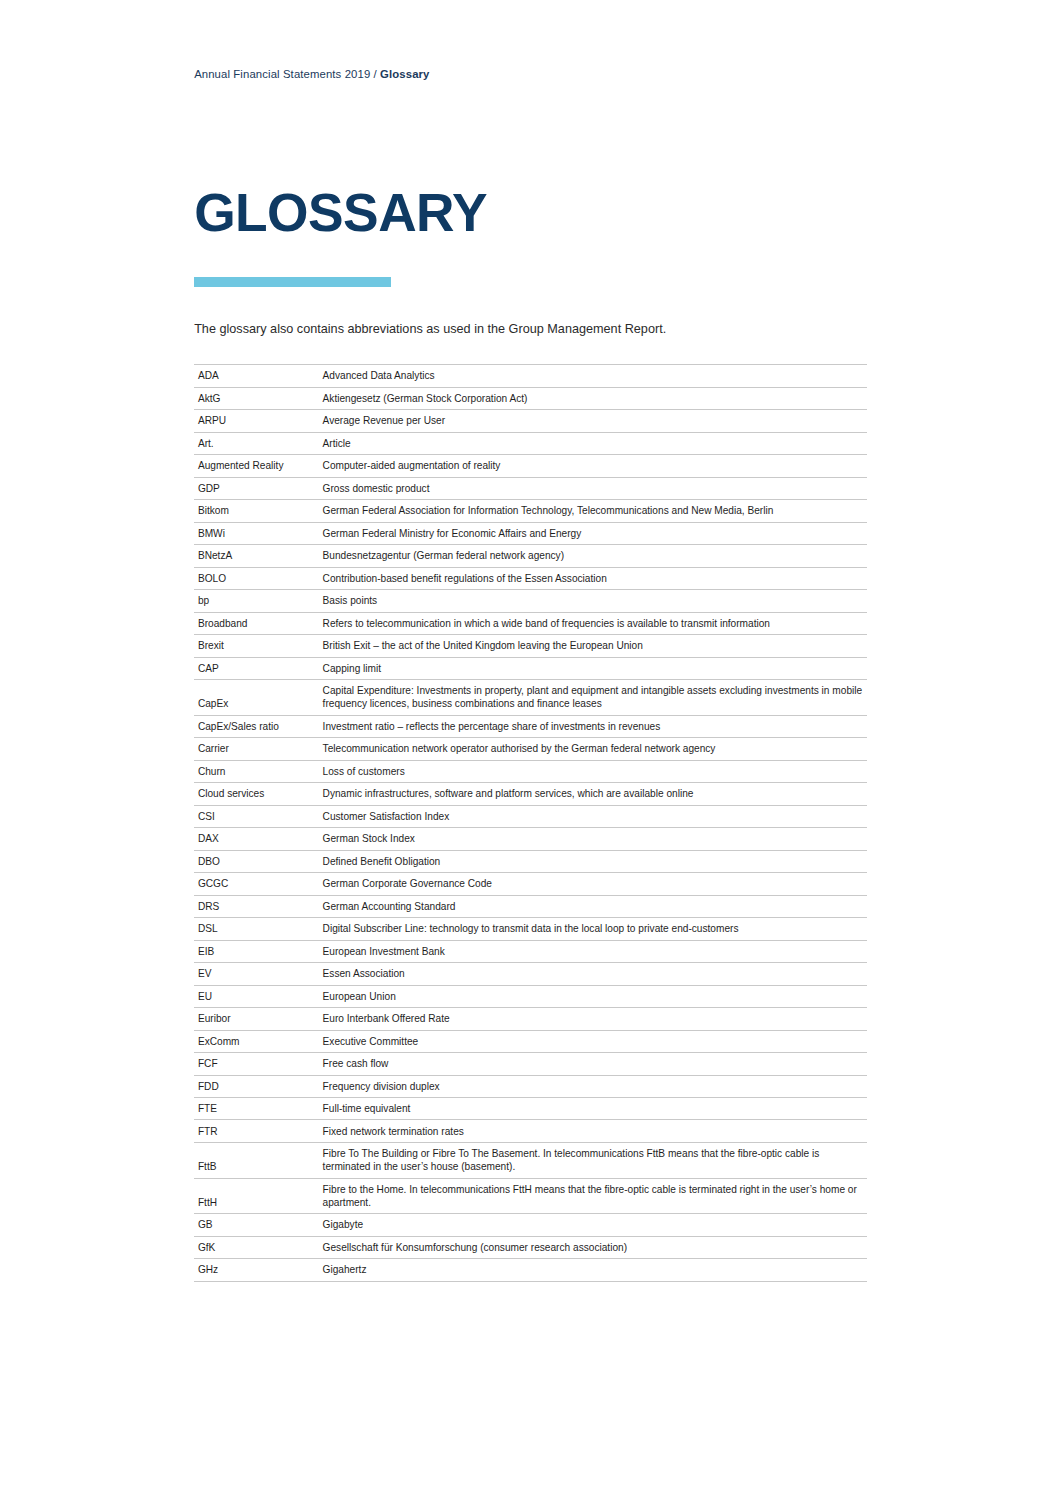Annual Financial Statements 2019 / Glossary
GLOSSARY
The glossary also contains abbreviations as used in the Group Management Report.
| ADA | Advanced Data Analytics |
| AktG | Aktiengesetz (German Stock Corporation Act) |
| ARPU | Average Revenue per User |
| Art. | Article |
| Augmented Reality | Computer-aided augmentation of reality |
| GDP | Gross domestic product |
| Bitkom | German Federal Association for Information Technology, Telecommunications and New Media, Berlin |
| BMWi | German Federal Ministry for Economic Affairs and Energy |
| BNetzA | Bundesnetzagentur (German federal network agency) |
| BOLO | Contribution-based benefit regulations of the Essen Association |
| bp | Basis points |
| Broadband | Refers to telecommunication in which a wide band of frequencies is available to transmit information |
| Brexit | British Exit – the act of the United Kingdom leaving the European Union |
| CAP | Capping limit |
| CapEx | Capital Expenditure: Investments in property, plant and equipment and intangible assets excluding investments in mobile frequency licences, business combinations and finance leases |
| CapEx/Sales ratio | Investment ratio – reflects the percentage share of investments in revenues |
| Carrier | Telecommunication network operator authorised by the German federal network agency |
| Churn | Loss of customers |
| Cloud services | Dynamic infrastructures, software and platform services, which are available online |
| CSI | Customer Satisfaction Index |
| DAX | German Stock Index |
| DBO | Defined Benefit Obligation |
| GCGC | German Corporate Governance Code |
| DRS | German Accounting Standard |
| DSL | Digital Subscriber Line: technology to transmit data in the local loop to private end-customers |
| EIB | European Investment Bank |
| EV | Essen Association |
| EU | European Union |
| Euribor | Euro Interbank Offered Rate |
| ExComm | Executive Committee |
| FCF | Free cash flow |
| FDD | Frequency division duplex |
| FTE | Full-time equivalent |
| FTR | Fixed network termination rates |
| FttB | Fibre To The Building or Fibre To The Basement. In telecommunications FttB means that the fibre-optic cable is terminated in the user’s house (basement). |
| FttH | Fibre to the Home. In telecommunications FttH means that the fibre-optic cable is terminated right in the user’s home or apartment. |
| GB | Gigabyte |
| GfK | Gesellschaft für Konsumforschung (consumer research association) |
| GHz | Gigahertz |